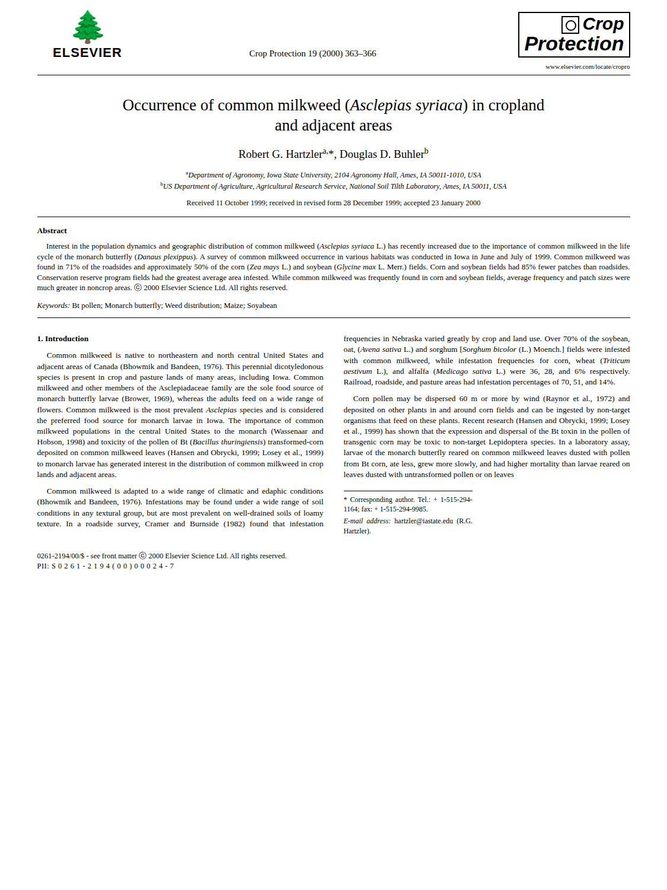🌲
ELSEVIER
Crop Protection 19 (2000) 363–366
Crop Protection
www.elsevier.com/locate/cropro
Occurrence of common milkweed (Asclepias syriaca) in cropland
and adjacent areas
Robert G. Hartzlera,*, Douglas D. Buhlerb
aDepartment of Agronomy, Iowa State University, 2104 Agronomy Hall, Ames, IA 50011-1010, USA
bUS Department of Agriculture, Agricultural Research Service, National Soil Tilth Laboratory, Ames, IA 50011, USA
Received 11 October 1999; received in revised form 28 December 1999; accepted 23 January 2000
Abstract
Interest in the population dynamics and geographic distribution of common milkweed (Asclepias syriaca L.) has recently increased due to the importance of common milkweed in the life cycle of the monarch butterfly (Danaus plexippus). A survey of common milkweed occurrence in various habitats was conducted in Iowa in June and July of 1999. Common milkweed was found in 71% of the roadsides and approximately 50% of the corn (Zea mays L.) and soybean (Glycine max L. Merr.) fields. Corn and soybean fields had 85% fewer patches than roadsides. Conservation reserve program fields had the greatest average area infested. While common milkweed was frequently found in corn and soybean fields, average frequency and patch sizes were much greater in noncrop areas. ⓒ 2000 Elsevier Science Ltd. All rights reserved.
Keywords: Bt pollen; Monarch butterfly; Weed distribution; Maize; Soyabean
1. Introduction
Common milkweed is native to northeastern and north central United States and adjacent areas of Canada (Bhowmik and Bandeen, 1976). This perennial dicotyledonous species is present in crop and pasture lands of many areas, including Iowa. Common milkweed and other members of the Asclepiadaceae family are the sole food source of monarch butterfly larvae (Brower, 1969), whereas the adults feed on a wide range of flowers. Common milkweed is the most prevalent Asclepias species and is considered the preferred food source for monarch larvae in Iowa. The importance of common milkweed populations in the central United States to the monarch (Wassenaar and Hobson, 1998) and toxicity of the pollen of Bt (Bacillus thuringiensis) transformed-corn deposited on common milkweed leaves (Hansen and Obrycki, 1999; Losey et al., 1999) to monarch larvae has generated interest in the distribution of common milkweed in crop lands and adjacent areas.
Common milkweed is adapted to a wide range of climatic and edaphic conditions (Bhowmik and Bandeen, 1976). Infestations may be found under a wide range of soil conditions in any textural group, but are most prevalent on well-drained soils of loamy texture. In a roadside survey, Cramer and Burnside (1982) found that infestation frequencies in Nebraska varied greatly by crop and land use. Over 70% of the soybean, oat, (Avena sativa L.) and sorghum [Sorghum bicolor (L.) Moench.] fields were infested with common milkweed, while infestation frequencies for corn, wheat (Triticum aestivum L.), and alfalfa (Medicago sativa L.) were 36, 28, and 6% respectively. Railroad, roadside, and pasture areas had infestation percentages of 70, 51, and 14%.
Corn pollen may be dispersed 60 m or more by wind (Raynor et al., 1972) and deposited on other plants in and around corn fields and can be ingested by non-target organisms that feed on these plants. Recent research (Hansen and Obrycki, 1999; Losey et al., 1999) has shown that the expression and dispersal of the Bt toxin in the pollen of transgenic corn may be toxic to non-target Lepidoptera species. In a laboratory assay, larvae of the monarch butterfly reared on common milkweed leaves dusted with pollen from Bt corn, ate less, grew more slowly, and had higher mortality than larvae reared on leaves dusted with untransformed pollen or on leaves
* Corresponding author. Tel.: + 1-515-294-1164; fax: + 1-515-294-9985.
E-mail address: hartzler@iastate.edu (R.G. Hartzler).
0261-2194/00/$ - see front matter ⓒ 2000 Elsevier Science Ltd. All rights reserved.
PII: S 0 2 6 1 - 2 1 9 4 ( 0 0 ) 0 0 0 2 4 - 7